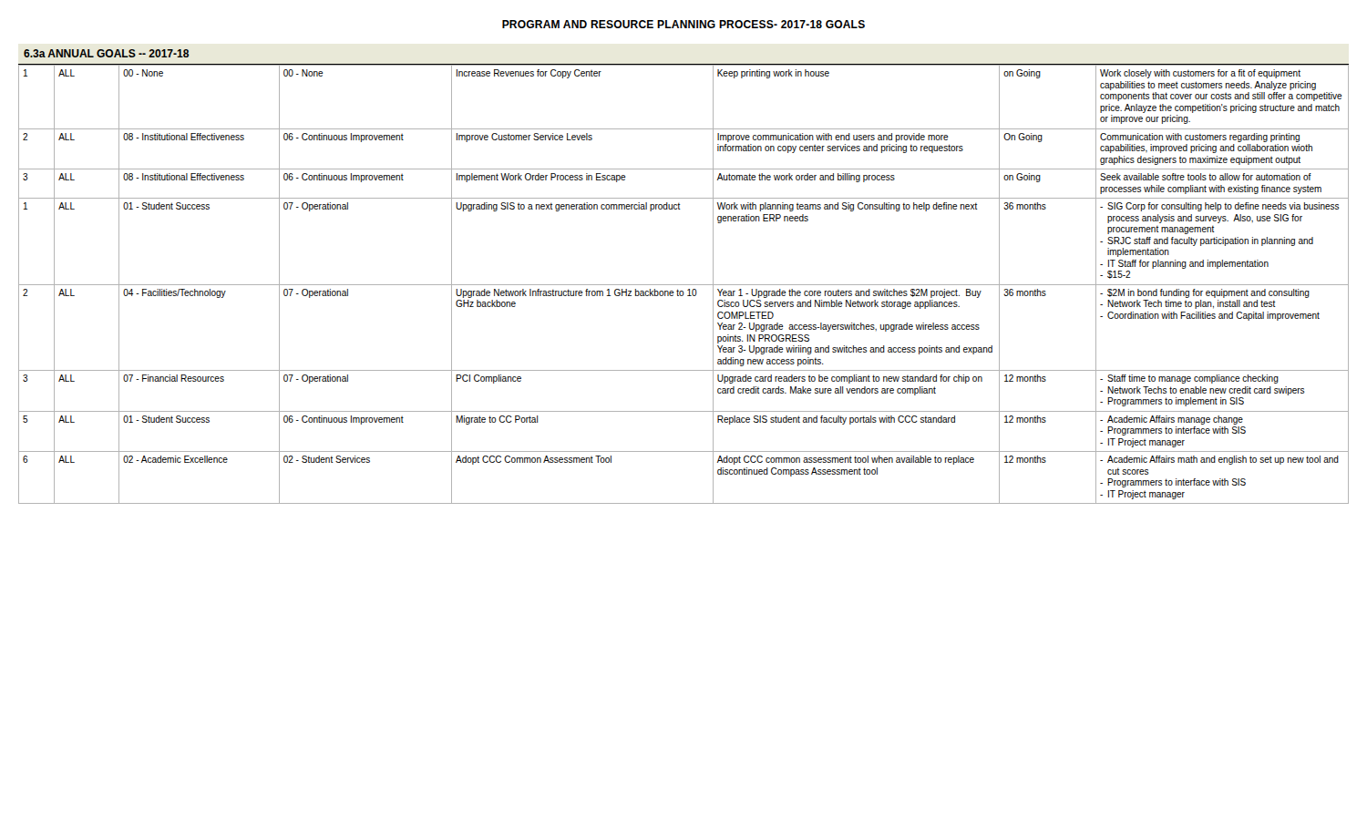PROGRAM AND RESOURCE PLANNING PROCESS- 2017-18 GOALS
6.3a ANNUAL GOALS -- 2017-18
| 1 | ALL | 00 - None | 00 - None | Increase Revenues for Copy Center | Keep printing work in house | on Going | Work closely with customers for a fit of equipment capabilities to meet customers needs. Analyze pricing components that cover our costs and still offer a competitive price. Anlayze the competition's pricing structure and match or improve our pricing. |
| 2 | ALL | 08 - Institutional Effectiveness | 06 - Continuous Improvement | Improve Customer Service Levels | Improve communication with end users and provide more information on copy center services and pricing to requestors | On Going | Communication with customers regarding printing capabilities, improved pricing and collaboration wioth graphics designers to maximize equipment output |
| 3 | ALL | 08 - Institutional Effectiveness | 06 - Continuous Improvement | Implement Work Order Process in Escape | Automate the work order and billing process | on Going | Seek available softre tools to allow for automation of processes while compliant with existing finance system |
| 1 | ALL | 01 - Student Success | 07 - Operational | Upgrading SIS to a next generation commercial product | Work with planning teams and Sig Consulting to help define next generation ERP needs | 36 months | SIG Corp for consulting help to define needs via business process analysis and surveys. Also, use SIG for procurement management SRJC staff and faculty participation in planning and implementation IT Staff for planning and implementation $15-2 |
| 2 | ALL | 04 - Facilities/Technology | 07 - Operational | Upgrade Network Infrastructure from 1 GHz backbone to 10 GHz backbone | Year 1 - Upgrade the core routers and switches $2M project. Buy Cisco UCS servers and Nimble Network storage appliances. COMPLETED Year 2- Upgrade access-layerswitches, upgrade wireless access points. IN PROGRESS Year 3- Upgrade wiriing and switches and access points and expand adding new access points. | 36 months | $2M in bond funding for equipment and consulting Network Tech time to plan, install and test Coordination with Facilities and Capital improvement |
| 3 | ALL | 07 - Financial Resources | 07 - Operational | PCI Compliance | Upgrade card readers to be compliant to new standard for chip on card credit cards. Make sure all vendors are compliant | 12 months | Staff time to manage compliance checking Network Techs to enable new credit card swipers Programmers to implement in SIS |
| 5 | ALL | 01 - Student Success | 06 - Continuous Improvement | Migrate to CC Portal | Replace SIS student and faculty portals with CCC standard | 12 months | Academic Affairs manage change Programmers to interface with SIS IT Project manager |
| 6 | ALL | 02 - Academic Excellence | 02 - Student Services | Adopt CCC Common Assessment Tool | Adopt CCC common assessment tool when available to replace discontinued Compass Assessment tool | 12 months | Academic Affairs math and english to set up new tool and cut scores Programmers to interface with SIS IT Project manager |